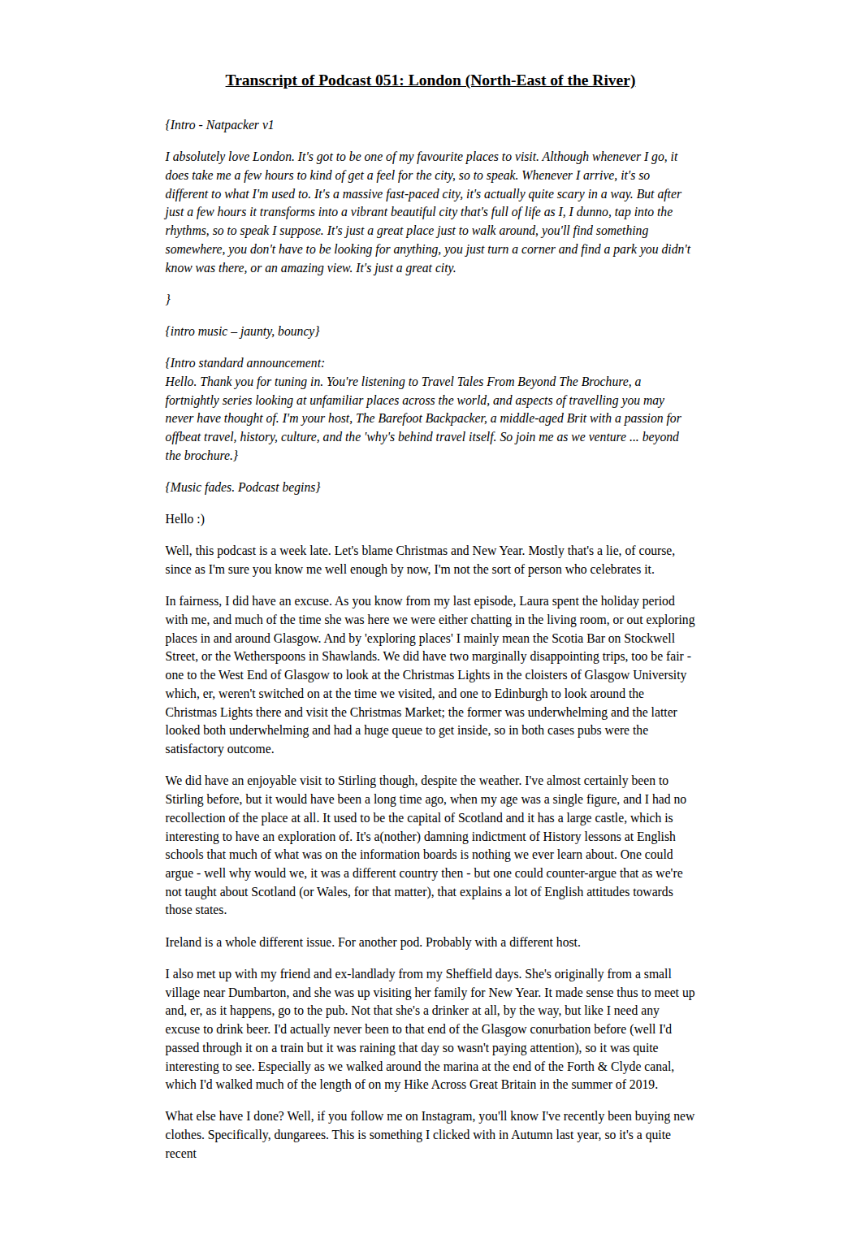Transcript of Podcast 051: London (North-East of the River)
{Intro - Natpacker v1
I absolutely love London. It's got to be one of my favourite places to visit. Although whenever I go, it does take me a few hours to kind of get a feel for the city, so to speak. Whenever I arrive, it's so different to what I'm used to. It's a massive fast-paced city, it's actually quite scary in a way. But after just a few hours it transforms into a vibrant beautiful city that's full of life as I, I dunno, tap into the rhythms, so to speak I suppose. It's just a great place just to walk around, you'll find something somewhere, you don't have to be looking for anything, you just turn a corner and find a park you didn't know was there, or an amazing view. It's just a great city.
}
{intro music – jaunty, bouncy}
{Intro standard announcement:
Hello. Thank you for tuning in. You're listening to Travel Tales From Beyond The Brochure, a fortnightly series looking at unfamiliar places across the world, and aspects of travelling you may never have thought of. I'm your host, The Barefoot Backpacker, a middle-aged Brit with a passion for offbeat travel, history, culture, and the 'why's behind travel itself. So join me as we venture ... beyond the brochure.}
{Music fades. Podcast begins}
Hello :)
Well, this podcast is a week late. Let's blame Christmas and New Year. Mostly that's a lie, of course, since as I'm sure you know me well enough by now, I'm not the sort of person who celebrates it.
In fairness, I did have an excuse. As you know from my last episode, Laura spent the holiday period with me, and much of the time she was here we were either chatting in the living room, or out exploring places in and around Glasgow. And by 'exploring places' I mainly mean the Scotia Bar on Stockwell Street, or the Wetherspoons in Shawlands. We did have two marginally disappointing trips, too be fair - one to the West End of Glasgow to look at the Christmas Lights in the cloisters of Glasgow University which, er, weren't switched on at the time we visited, and one to Edinburgh to look around the Christmas Lights there and visit the Christmas Market; the former was underwhelming and the latter looked both underwhelming and had a huge queue to get inside, so in both cases pubs were the satisfactory outcome.
We did have an enjoyable visit to Stirling though, despite the weather. I've almost certainly been to Stirling before, but it would have been a long time ago, when my age was a single figure, and I had no recollection of the place at all. It used to be the capital of Scotland and it has a large castle, which is interesting to have an exploration of. It's a(nother) damning indictment of History lessons at English schools that much of what was on the information boards is nothing we ever learn about. One could argue - well why would we, it was a different country then - but one could counter-argue that as we're not taught about Scotland (or Wales, for that matter), that explains a lot of English attitudes towards those states.
Ireland is a whole different issue. For another pod. Probably with a different host.
I also met up with my friend and ex-landlady from my Sheffield days. She's originally from a small village near Dumbarton, and she was up visiting her family for New Year. It made sense thus to meet up and, er, as it happens, go to the pub. Not that she's a drinker at all, by the way, but like I need any excuse to drink beer. I'd actually never been to that end of the Glasgow conurbation before (well I'd passed through it on a train but it was raining that day so wasn't paying attention), so it was quite interesting to see. Especially as we walked around the marina at the end of the Forth & Clyde canal, which I'd walked much of the length of on my Hike Across Great Britain in the summer of 2019.
What else have I done? Well, if you follow me on Instagram, you'll know I've recently been buying new clothes. Specifically, dungarees. This is something I clicked with in Autumn last year, so it's a quite recent